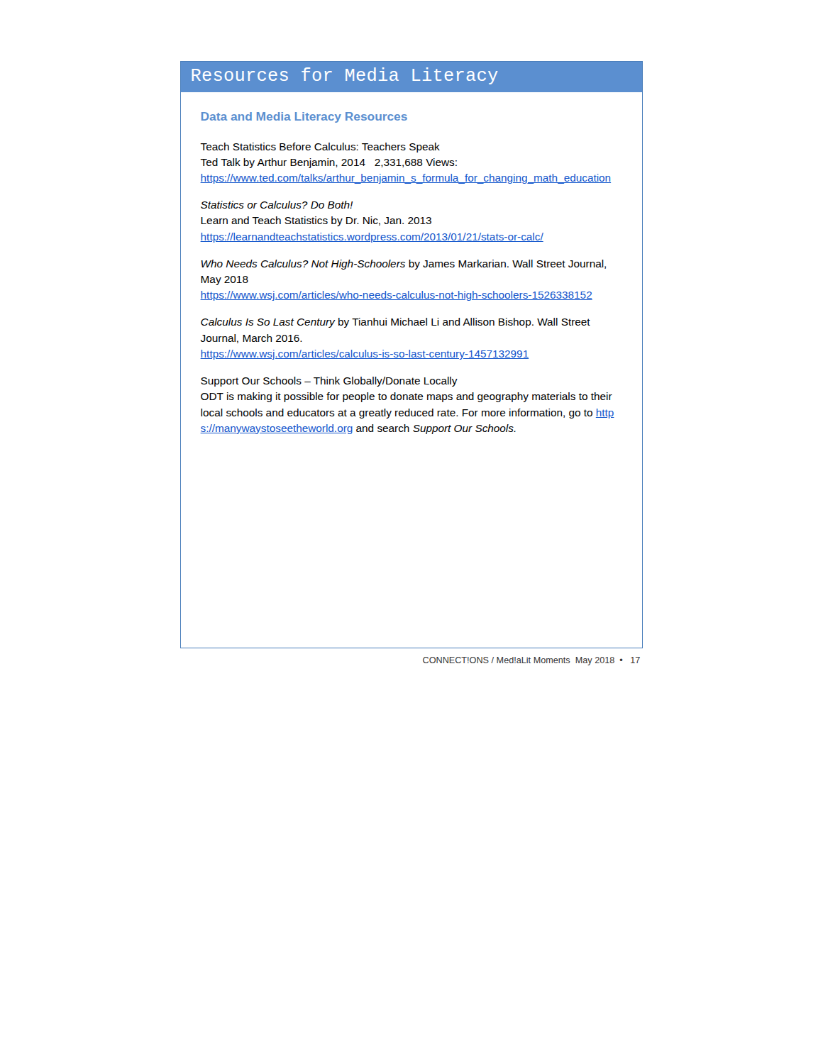Resources for Media Literacy
Data and Media Literacy Resources
Teach Statistics Before Calculus: Teachers Speak
Ted Talk by Arthur Benjamin, 2014 2,331,688 Views:
https://www.ted.com/talks/arthur_benjamin_s_formula_for_changing_math_education
Statistics or Calculus? Do Both!
Learn and Teach Statistics by Dr. Nic, Jan. 2013
https://learnandteachstatistics.wordpress.com/2013/01/21/stats-or-calc/
Who Needs Calculus? Not High-Schoolers by James Markarian. Wall Street Journal, May 2018
https://www.wsj.com/articles/who-needs-calculus-not-high-schoolers-1526338152
Calculus Is So Last Century by Tianhui Michael Li and Allison Bishop. Wall Street Journal, March 2016.
https://www.wsj.com/articles/calculus-is-so-last-century-1457132991
Support Our Schools – Think Globally/Donate Locally
ODT is making it possible for people to donate maps and geography materials to their local schools and educators at a greatly reduced rate. For more information, go to https://manywaystoseetheworld.org and search Support Our Schools.
CONNECT!ONS / Med!aLit Moments May 2018 • 17